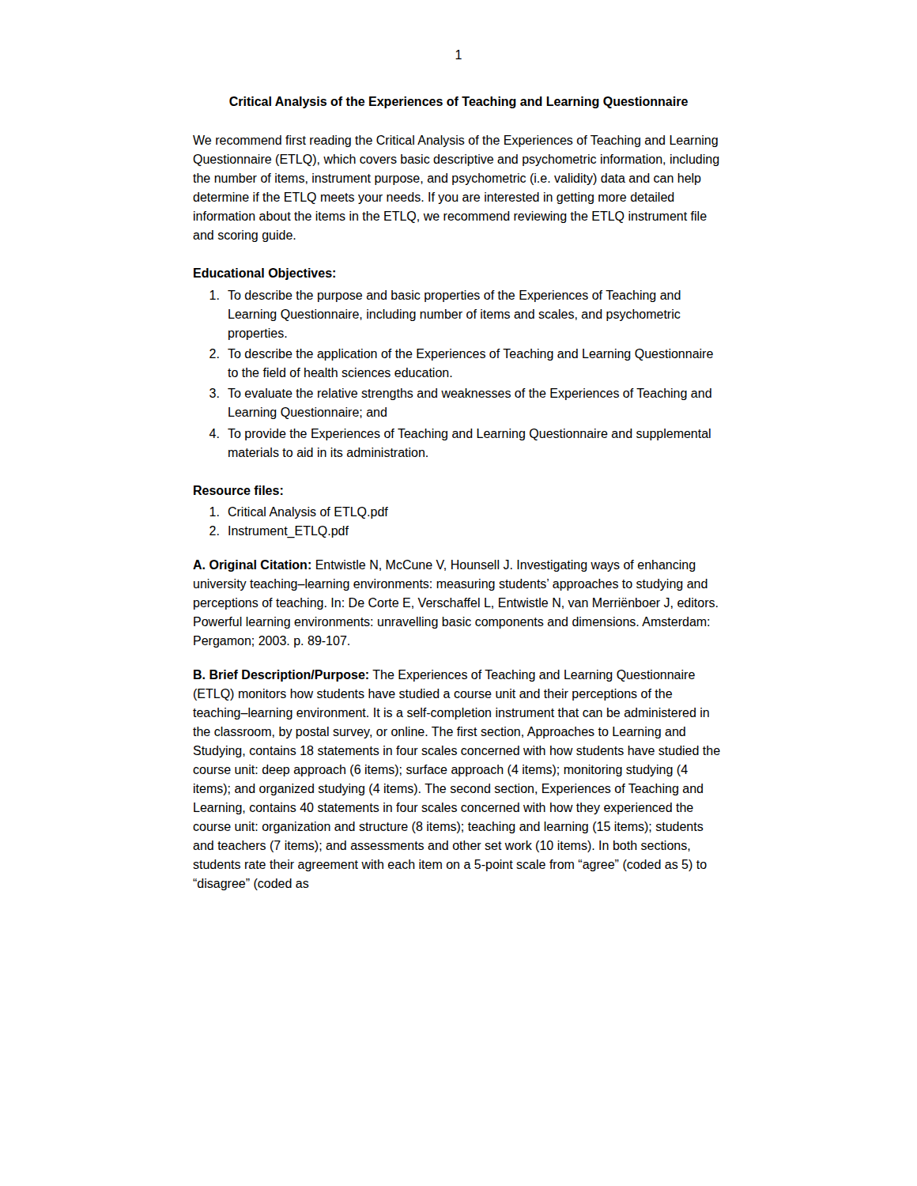1
Critical Analysis of the Experiences of Teaching and Learning Questionnaire
We recommend first reading the Critical Analysis of the Experiences of Teaching and Learning Questionnaire (ETLQ), which covers basic descriptive and psychometric information, including the number of items, instrument purpose, and psychometric (i.e. validity) data and can help determine if the ETLQ meets your needs. If you are interested in getting more detailed information about the items in the ETLQ, we recommend reviewing the ETLQ instrument file and scoring guide.
Educational Objectives:
To describe the purpose and basic properties of the Experiences of Teaching and Learning Questionnaire, including number of items and scales, and psychometric properties.
To describe the application of the Experiences of Teaching and Learning Questionnaire to the field of health sciences education.
To evaluate the relative strengths and weaknesses of the Experiences of Teaching and Learning Questionnaire; and
To provide the Experiences of Teaching and Learning Questionnaire and supplemental materials to aid in its administration.
Resource files:
Critical Analysis of ETLQ.pdf
Instrument_ETLQ.pdf
A. Original Citation: Entwistle N, McCune V, Hounsell J. Investigating ways of enhancing university teaching–learning environments: measuring students’ approaches to studying and perceptions of teaching. In: De Corte E, Verschaffel L, Entwistle N, van Merriënboer J, editors. Powerful learning environments: unravelling basic components and dimensions. Amsterdam: Pergamon; 2003. p. 89-107.
B. Brief Description/Purpose: The Experiences of Teaching and Learning Questionnaire (ETLQ) monitors how students have studied a course unit and their perceptions of the teaching–learning environment. It is a self-completion instrument that can be administered in the classroom, by postal survey, or online. The first section, Approaches to Learning and Studying, contains 18 statements in four scales concerned with how students have studied the course unit: deep approach (6 items); surface approach (4 items); monitoring studying (4 items); and organized studying (4 items). The second section, Experiences of Teaching and Learning, contains 40 statements in four scales concerned with how they experienced the course unit: organization and structure (8 items); teaching and learning (15 items); students and teachers (7 items); and assessments and other set work (10 items). In both sections, students rate their agreement with each item on a 5-point scale from “agree” (coded as 5) to “disagree” (coded as